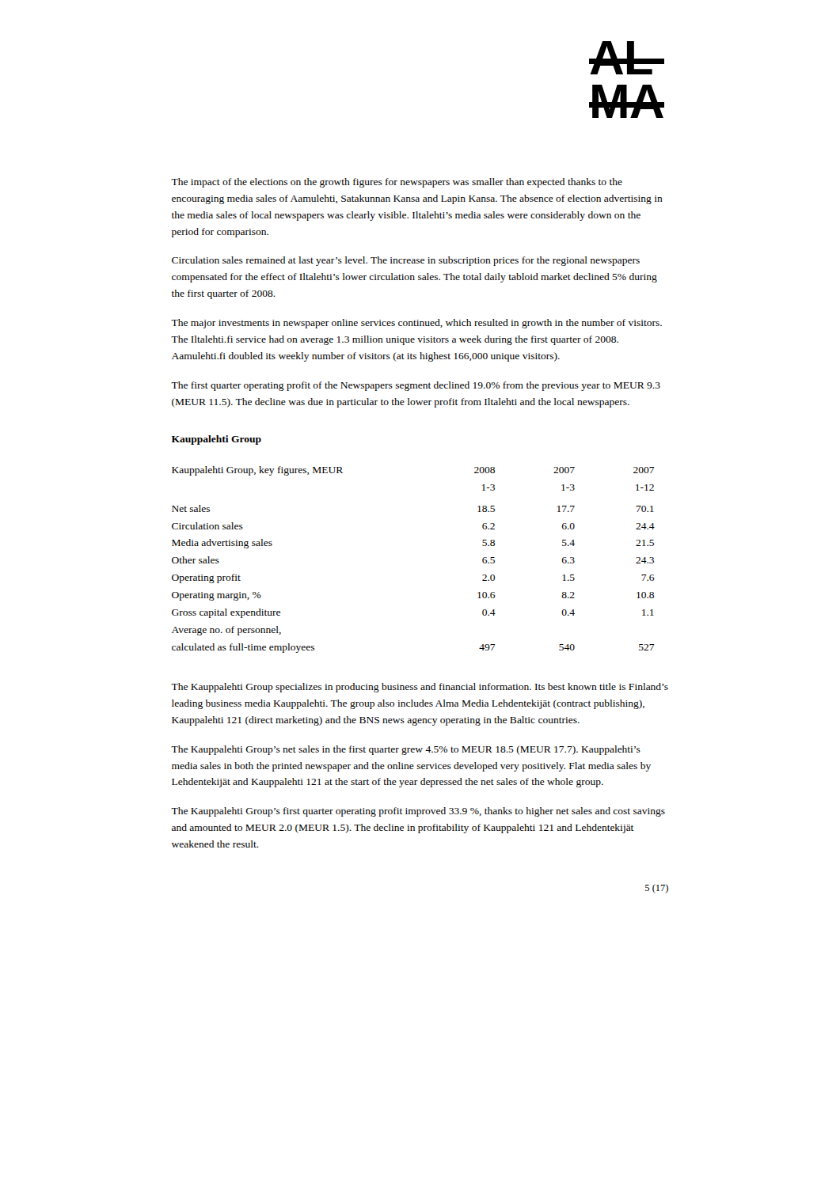AL MA
The impact of the elections on the growth figures for newspapers was smaller than expected thanks to the encouraging media sales of Aamulehti, Satakunnan Kansa and Lapin Kansa. The absence of election advertising in the media sales of local newspapers was clearly visible. Iltalehti’s media sales were considerably down on the period for comparison.
Circulation sales remained at last year’s level. The increase in subscription prices for the regional newspapers compensated for the effect of Iltalehti’s lower circulation sales. The total daily tabloid market declined 5% during the first quarter of 2008.
The major investments in newspaper online services continued, which resulted in growth in the number of visitors. The Iltalehti.fi service had on average 1.3 million unique visitors a week during the first quarter of 2008. Aamulehti.fi doubled its weekly number of visitors (at its highest 166,000 unique visitors).
The first quarter operating profit of the Newspapers segment declined 19.0% from the previous year to MEUR 9.3 (MEUR 11.5). The decline was due in particular to the lower profit from Iltalehti and the local newspapers.
Kauppalehti Group
| Kauppalehti Group, key figures, MEUR | 2008 | 2007 | 2007 |
| | 1-3 | 1-3 | 1-12 |
| Net sales | 18.5 | 17.7 | 70.1 |
| Circulation sales | 6.2 | 6.0 | 24.4 |
| Media advertising sales | 5.8 | 5.4 | 21.5 |
| Other sales | 6.5 | 6.3 | 24.3 |
| Operating profit | 2.0 | 1.5 | 7.6 |
| Operating margin, % | 10.6 | 8.2 | 10.8 |
| Gross capital expenditure | 0.4 | 0.4 | 1.1 |
| Average no. of personnel, | | | |
| calculated as full-time employees | 497 | 540 | 527 |
The Kauppalehti Group specializes in producing business and financial information. Its best known title is Finland’s leading business media Kauppalehti. The group also includes Alma Media Lehdentekijät (contract publishing), Kauppalehti 121 (direct marketing) and the BNS news agency operating in the Baltic countries.
The Kauppalehti Group’s net sales in the first quarter grew 4.5% to MEUR 18.5 (MEUR 17.7). Kauppalehti’s media sales in both the printed newspaper and the online services developed very positively. Flat media sales by Lehdentekijät and Kauppalehti 121 at the start of the year depressed the net sales of the whole group.
The Kauppalehti Group’s first quarter operating profit improved 33.9 %, thanks to higher net sales and cost savings and amounted to MEUR 2.0 (MEUR 1.5). The decline in profitability of Kauppalehti 121 and Lehdentekijät weakened the result.
5 (17)